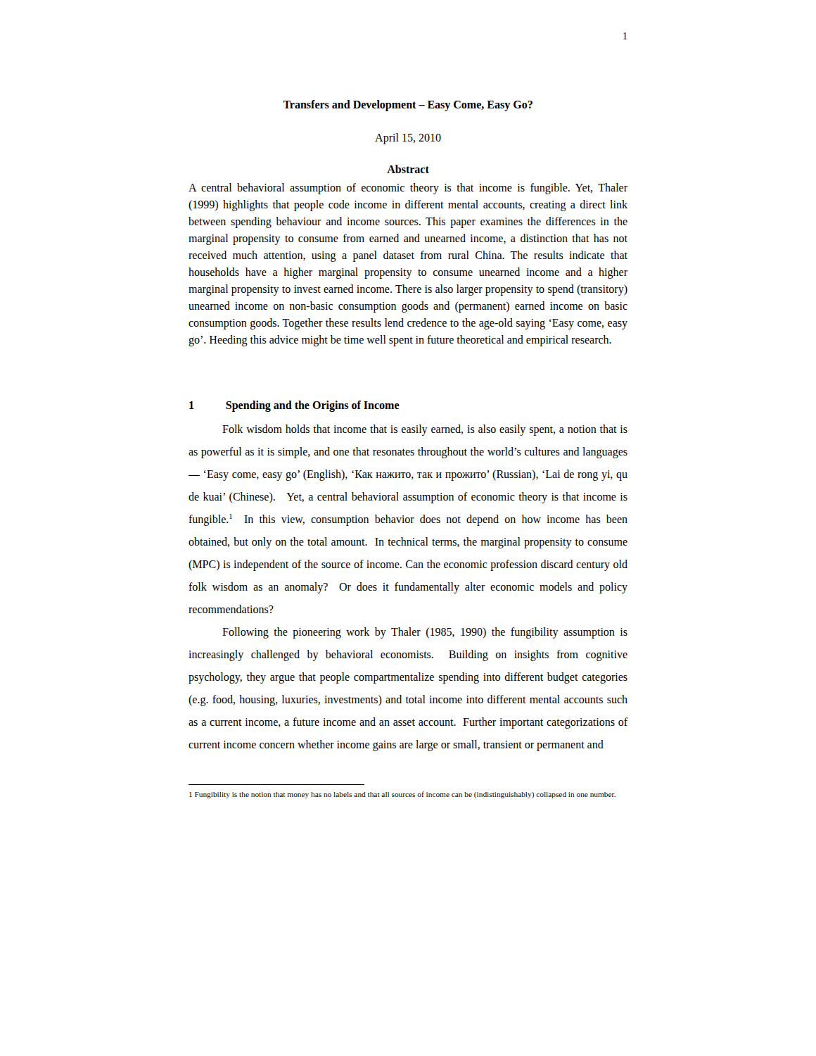1
Transfers and Development – Easy Come, Easy Go?
April 15, 2010
Abstract
A central behavioral assumption of economic theory is that income is fungible. Yet, Thaler (1999) highlights that people code income in different mental accounts, creating a direct link between spending behaviour and income sources. This paper examines the differences in the marginal propensity to consume from earned and unearned income, a distinction that has not received much attention, using a panel dataset from rural China. The results indicate that households have a higher marginal propensity to consume unearned income and a higher marginal propensity to invest earned income. There is also larger propensity to spend (transitory) unearned income on non-basic consumption goods and (permanent) earned income on basic consumption goods. Together these results lend credence to the age-old saying ‘Easy come, easy go’. Heeding this advice might be time well spent in future theoretical and empirical research.
1 Spending and the Origins of Income
Folk wisdom holds that income that is easily earned, is also easily spent, a notion that is as powerful as it is simple, and one that resonates throughout the world’s cultures and languages — ‘Easy come, easy go’ (English), ‘Как нажито, так и прожито’ (Russian), ‘Lai de rong yi, qu de kuai’ (Chinese). Yet, a central behavioral assumption of economic theory is that income is fungible.1 In this view, consumption behavior does not depend on how income has been obtained, but only on the total amount. In technical terms, the marginal propensity to consume (MPC) is independent of the source of income. Can the economic profession discard century old folk wisdom as an anomaly? Or does it fundamentally alter economic models and policy recommendations?
Following the pioneering work by Thaler (1985, 1990) the fungibility assumption is increasingly challenged by behavioral economists. Building on insights from cognitive psychology, they argue that people compartmentalize spending into different budget categories (e.g. food, housing, luxuries, investments) and total income into different mental accounts such as a current income, a future income and an asset account. Further important categorizations of current income concern whether income gains are large or small, transient or permanent and
1 Fungibility is the notion that money has no labels and that all sources of income can be (indistinguishably) collapsed in one number.